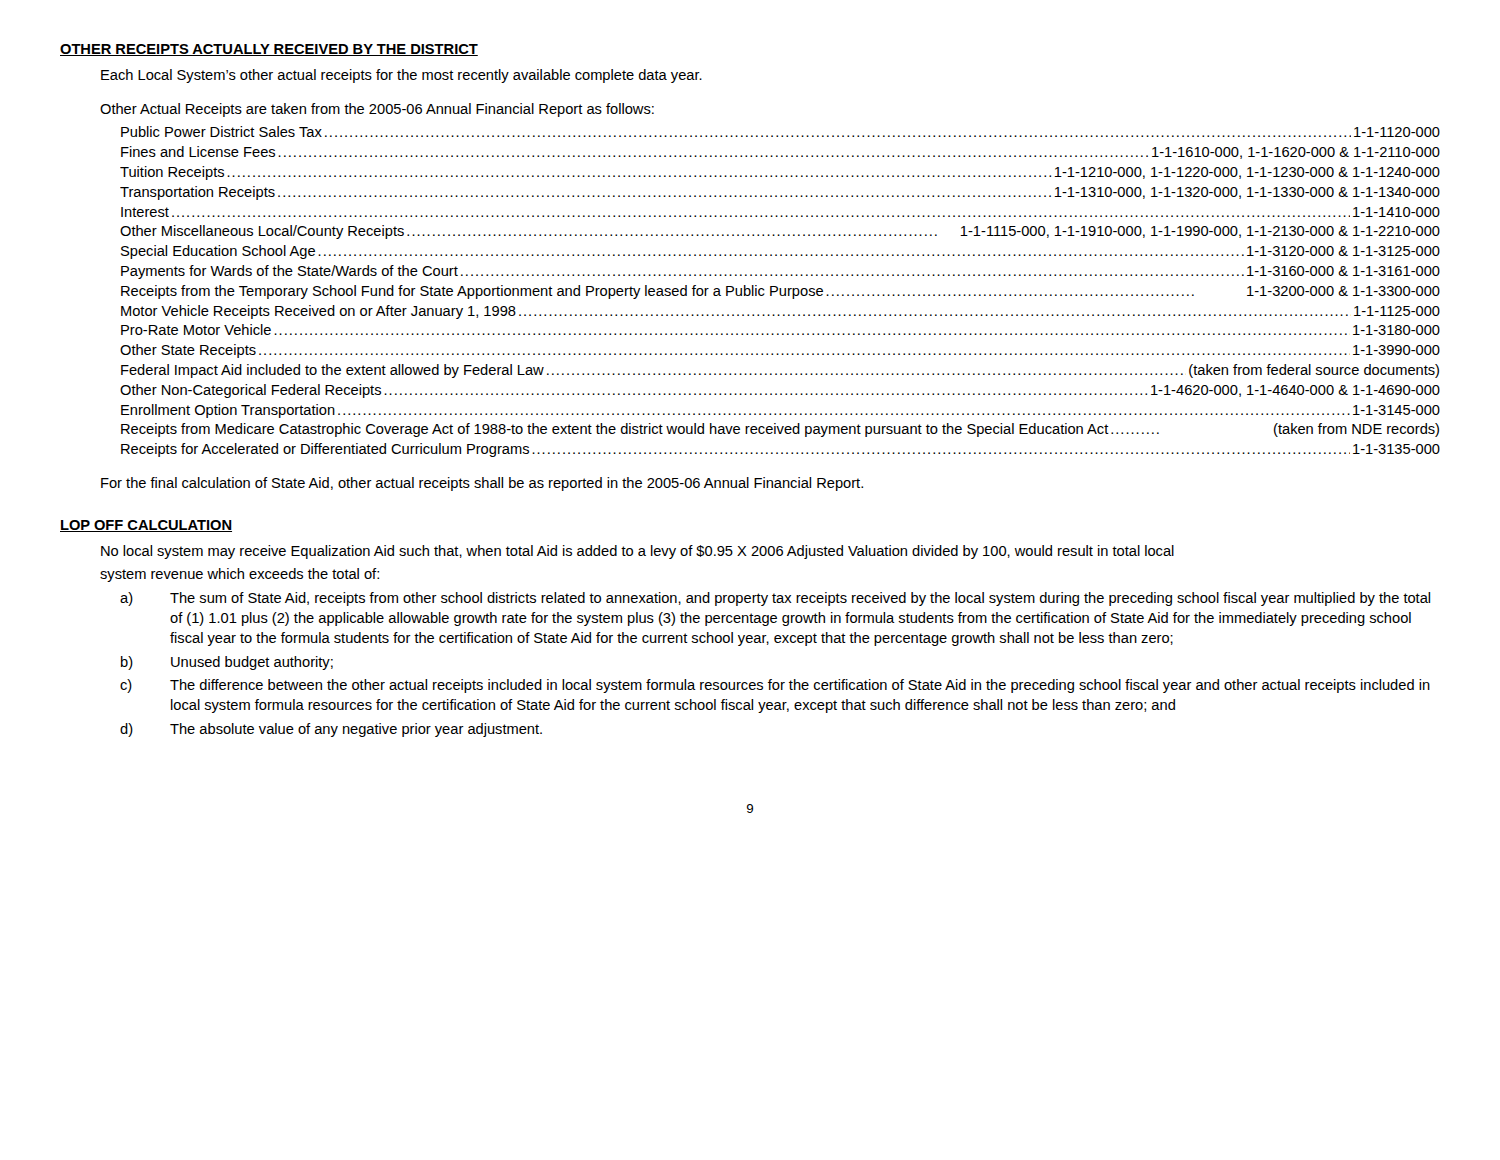OTHER RECEIPTS ACTUALLY RECEIVED BY THE DISTRICT
Each Local System’s other actual receipts for the most recently available complete data year.
Other Actual Receipts are taken from the 2005-06 Annual Financial Report as follows:
Public Power District Sales Tax .................................................................................................................................................................................................................................................................. 1-1-1120-000
Fines and License Fees .......................................................................................................................................................................................................... 1-1-1610-000, 1-1-1620-000 & 1-1-2110-000
Tuition Receipts ................................................................................................................................................................................................. 1-1-1210-000, 1-1-1220-000, 1-1-1230-000 & 1-1-1240-000
Transportation Receipts ....................................................................................................................................................................................... 1-1-1310-000, 1-1-1320-000, 1-1-1330-000 & 1-1-1340-000
Interest ................................................................................................................................................................................................................................................................................. 1-1-1410-000
Other Miscellaneous Local/County Receipts ......................................................................................................... 1-1-1115-000, 1-1-1910-000, 1-1-1990-000, 1-1-2130-000 & 1-1-2210-000
Special Education School Age ......................................................................................................................................................................................................................... 1-1-3120-000 & 1-1-3125-000
Payments for Wards of the State/Wards of the Court ................................................................................................................................................................................. 1-1-3160-000 & 1-1-3161-000
Receipts from the Temporary School Fund for State Apportionment and Property leased for a Public Purpose ......................................................................... 1-1-3200-000 & 1-1-3300-000
Motor Vehicle Receipts Received on or After January 1, 1998 ......................................................................................................................................................................................... 1-1-1125-000
Pro-Rate Motor Vehicle ................................................................................................................................................................................................................................................. 1-1-3180-000
Other State Receipts ..................................................................................................................................................................................................................................................... 1-1-3990-000
Federal Impact Aid included to the extent allowed by Federal Law ......................................................................................................................................... (taken from federal source documents)
Other Non-Categorical Federal Receipts ......................................................................................................................................................................... 1-1-4620-000, 1-1-4640-000 & 1-1-4690-000
Enrollment Option Transportation ......................................................................................................................................................................................................................... 1-1-3145-000
Receipts from Medicare Catastrophic Coverage Act of 1988-to the extent the district would have received payment pursuant to the Special Education Act .......... (taken from NDE records)
Receipts for Accelerated or Differentiated Curriculum Programs ......................................................................................................................................................................... 1-1-3135-000
For the final calculation of State Aid, other actual receipts shall be as reported in the 2005-06 Annual Financial Report.
LOP OFF CALCULATION
No local system may receive Equalization Aid such that, when total Aid is added to a levy of $0.95 X 2006 Adjusted Valuation divided by 100, would result in total local
system revenue which exceeds the total of:
a) The sum of State Aid, receipts from other school districts related to annexation, and property tax receipts received by the local system during the preceding school fiscal year multiplied by the total of (1) 1.01 plus (2) the applicable allowable growth rate for the system plus (3) the percentage growth in formula students from the certification of State Aid for the immediately preceding school fiscal year to the formula students for the certification of State Aid for the current school year, except that the percentage growth shall not be less than zero;
b) Unused budget authority;
c) The difference between the other actual receipts included in local system formula resources for the certification of State Aid in the preceding school fiscal year and other actual receipts included in local system formula resources for the certification of State Aid for the current school fiscal year, except that such difference shall not be less than zero; and
d) The absolute value of any negative prior year adjustment.
9